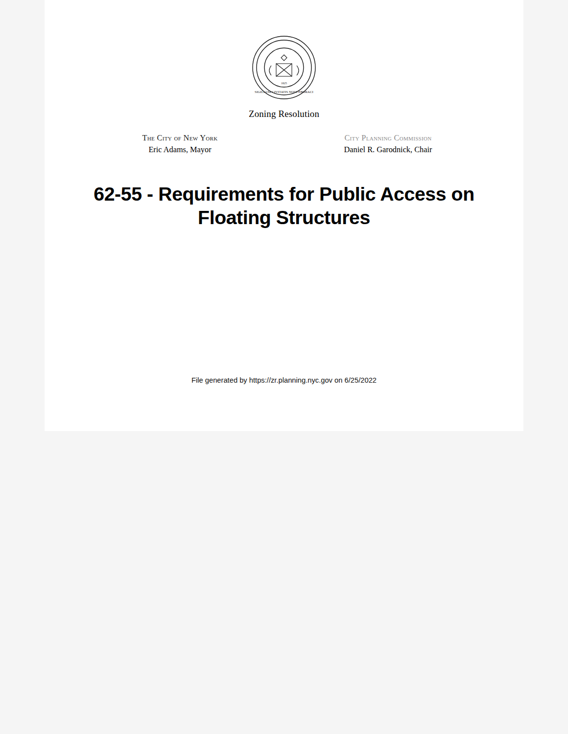Zoning Resolution
| The City of New York | City Planning Commission |
| Eric Adams, Mayor | Daniel R. Garodnick, Chair |
62-55 - Requirements for Public Access on Floating Structures
File generated by https://zr.planning.nyc.gov on 6/25/2022